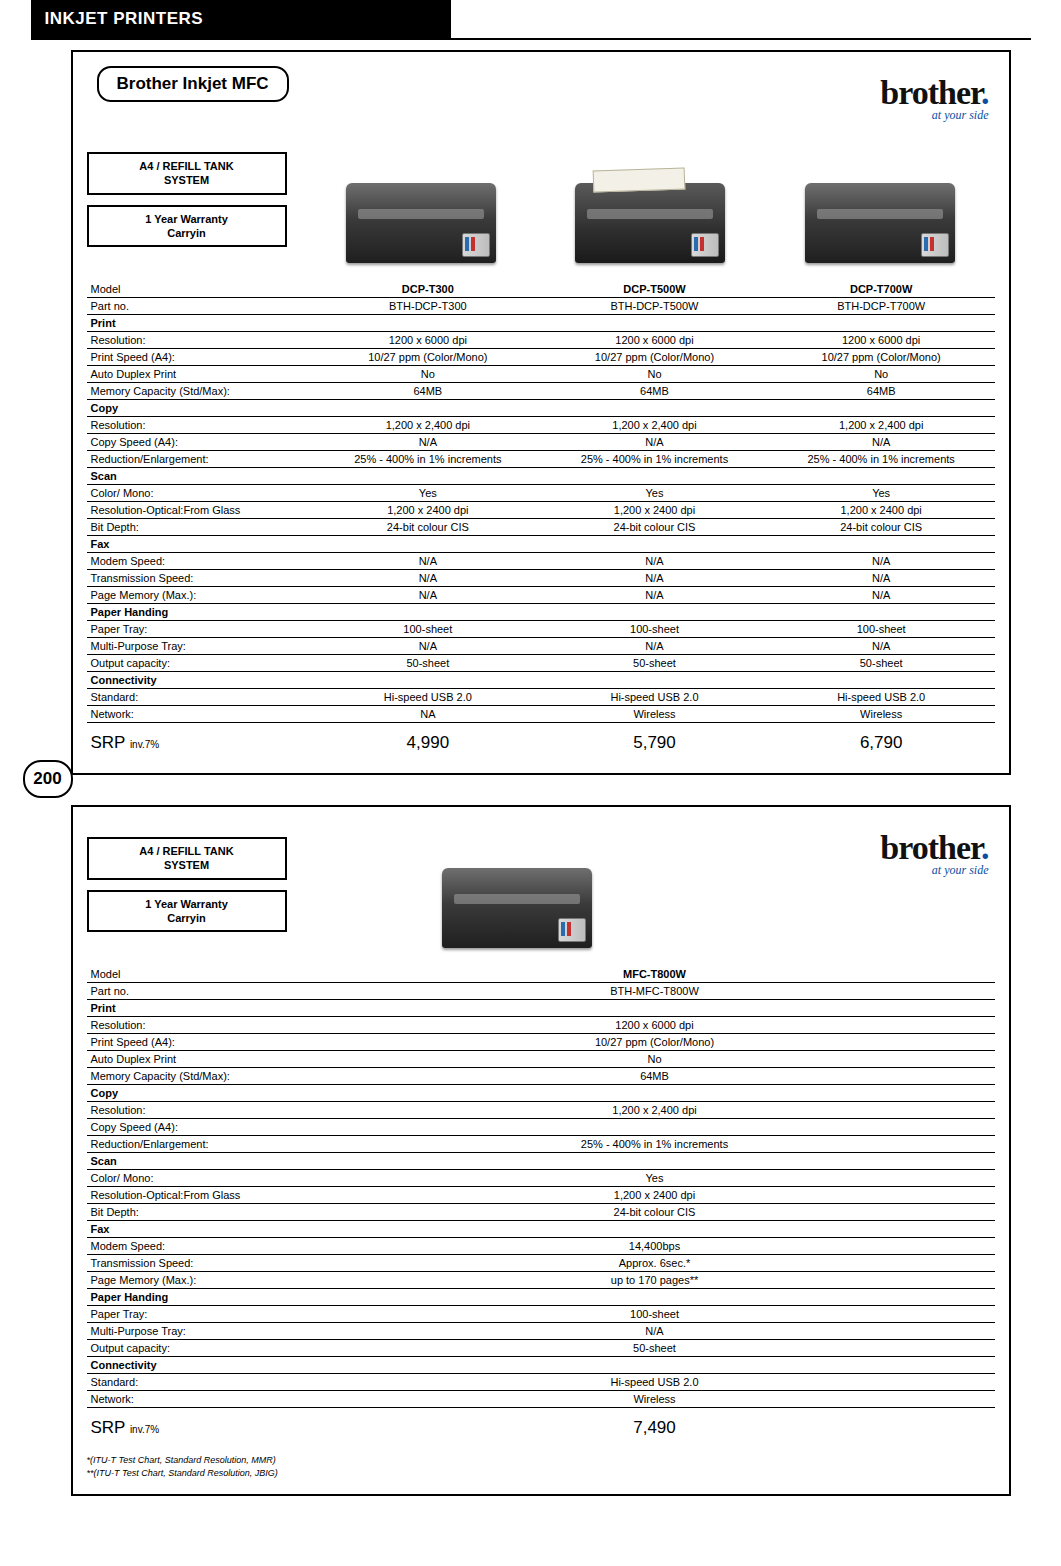INKJET PRINTERS
200
Brother Inkjet MFC
brother.
at your side
A4 / REFILL TANK
SYSTEM
1 Year Warranty
Carryin
| Model | DCP-T300 | DCP-T500W | DCP-T700W |
| Part no. | BTH-DCP-T300 | BTH-DCP-T500W | BTH-DCP-T700W |
| Print |
| Resolution: | 1200 x 6000 dpi | 1200 x 6000 dpi | 1200 x 6000 dpi |
| Print Speed (A4): | 10/27 ppm (Color/Mono) | 10/27 ppm (Color/Mono) | 10/27 ppm (Color/Mono) |
| Auto Duplex Print | No | No | No |
| Memory Capacity (Std/Max): | 64MB | 64MB | 64MB |
| Copy |
| Resolution: | 1,200 x 2,400 dpi | 1,200 x 2,400 dpi | 1,200 x 2,400 dpi |
| Copy Speed (A4): | N/A | N/A | N/A |
| Reduction/Enlargement: | 25% - 400% in 1% increments | 25% - 400% in 1% increments | 25% - 400% in 1% increments |
| Scan |
| Color/ Mono: | Yes | Yes | Yes |
| Resolution-Optical:From Glass | 1,200 x 2400 dpi | 1,200 x 2400 dpi | 1,200 x 2400 dpi |
| Bit Depth: | 24-bit colour CIS | 24-bit colour CIS | 24-bit colour CIS |
| Fax |
| Modem Speed: | N/A | N/A | N/A |
| Transmission Speed: | N/A | N/A | N/A |
| Page Memory (Max.): | N/A | N/A | N/A |
| Paper Handing |
| Paper Tray: | 100-sheet | 100-sheet | 100-sheet |
| Multi-Purpose Tray: | N/A | N/A | N/A |
| Output capacity: | 50-sheet | 50-sheet | 50-sheet |
| Connectivity |
| Standard: | Hi-speed USB 2.0 | Hi-speed USB 2.0 | Hi-speed USB 2.0 |
| Network: | NA | Wireless | Wireless |
| SRP inv.7% | 4,990 | 5,790 | 6,790 |
brother.
at your side
A4 / REFILL TANK
SYSTEM
1 Year Warranty
Carryin
| Model | MFC-T800W |
| Part no. | BTH-MFC-T800W |
| Print |
| Resolution: | 1200 x 6000 dpi |
| Print Speed (A4): | 10/27 ppm (Color/Mono) |
| Auto Duplex Print | No |
| Memory Capacity (Std/Max): | 64MB |
| Copy |
| Resolution: | 1,200 x 2,400 dpi |
| Copy Speed (A4): | |
| Reduction/Enlargement: | 25% - 400% in 1% increments |
| Scan |
| Color/ Mono: | Yes |
| Resolution-Optical:From Glass | 1,200 x 2400 dpi |
| Bit Depth: | 24-bit colour CIS |
| Fax |
| Modem Speed: | 14,400bps |
| Transmission Speed: | Approx. 6sec.* |
| Page Memory (Max.): | up to 170 pages** |
| Paper Handing |
| Paper Tray: | 100-sheet |
| Multi-Purpose Tray: | N/A |
| Output capacity: | 50-sheet |
| Connectivity |
| Standard: | Hi-speed USB 2.0 |
| Network: | Wireless |
| SRP inv.7% | 7,490 |
*(ITU-T Test Chart, Standard Resolution, MMR)
**(ITU-T Test Chart, Standard Resolution, JBIG)